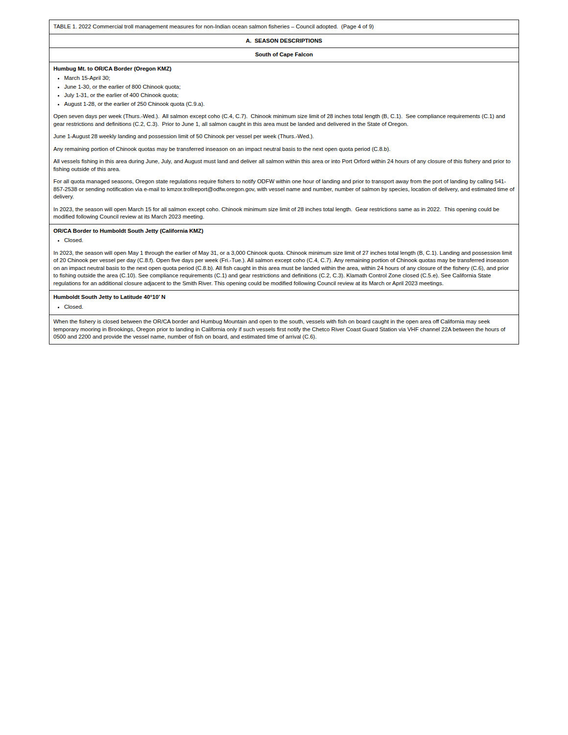| TABLE 1. 2022 Commercial troll management measures for non-Indian ocean salmon fisheries – Council adopted. (Page 4 of 9) |
| A. SEASON DESCRIPTIONS |
| South of Cape Falcon |
| Humbug Mt. to OR/CA Border (Oregon KMZ) March 15-April 30; June 1-30, or the earlier of 800 Chinook quota; July 1-31, or the earlier of 400 Chinook quota; August 1-28, or the earlier of 250 Chinook quota (C.9.a). Open seven days per week (Thurs.-Wed.). All salmon except coho (C.4, C.7). Chinook minimum size limit of 28 inches total length (B, C.1). See compliance requirements (C.1) and gear restrictions and definitions (C.2, C.3). Prior to June 1, all salmon caught in this area must be landed and delivered in the State of Oregon. June 1-August 28 weekly landing and possession limit of 50 Chinook per vessel per week (Thurs.-Wed.). Any remaining portion of Chinook quotas may be transferred inseason on an impact neutral basis to the next open quota period (C.8.b). All vessels fishing in this area during June, July, and August must land and deliver all salmon within this area or into Port Orford within 24 hours of any closure of this fishery and prior to fishing outside of this area. For all quota managed seasons, Oregon state regulations require fishers to notify ODFW within one hour of landing and prior to transport away from the port of landing by calling 541-857-2538 or sending notification via e-mail to kmzor.trollreport@odfw.oregon.gov, with vessel name and number, number of salmon by species, location of delivery, and estimated time of delivery. In 2023, the season will open March 15 for all salmon except coho. Chinook minimum size limit of 28 inches total length. Gear restrictions same as in 2022. This opening could be modified following Council review at its March 2023 meeting. |
| OR/CA Border to Humboldt South Jetty (California KMZ) Closed. In 2023, the season will open May 1 through the earlier of May 31, or a 3,000 Chinook quota. Chinook minimum size limit of 27 inches total length (B, C.1). Landing and possession limit of 20 Chinook per vessel per day (C.8.f). Open five days per week (Fri.-Tue.). All salmon except coho (C.4, C.7). Any remaining portion of Chinook quotas may be transferred inseason on an impact neutral basis to the next open quota period (C.8.b). All fish caught in this area must be landed within the area, within 24 hours of any closure of the fishery (C.6), and prior to fishing outside the area (C.10). See compliance requirements (C.1) and gear restrictions and definitions (C.2, C.3). Klamath Control Zone closed (C.5.e). See California State regulations for an additional closure adjacent to the Smith River. This opening could be modified following Council review at its March or April 2023 meetings. |
| Humboldt South Jetty to Latitude 40°10’ N Closed. |
| When the fishery is closed between the OR/CA border and Humbug Mountain and open to the south, vessels with fish on board caught in the open area off California may seek temporary mooring in Brookings, Oregon prior to landing in California only if such vessels first notify the Chetco River Coast Guard Station via VHF channel 22A between the hours of 0500 and 2200 and provide the vessel name, number of fish on board, and estimated time of arrival (C.6). |